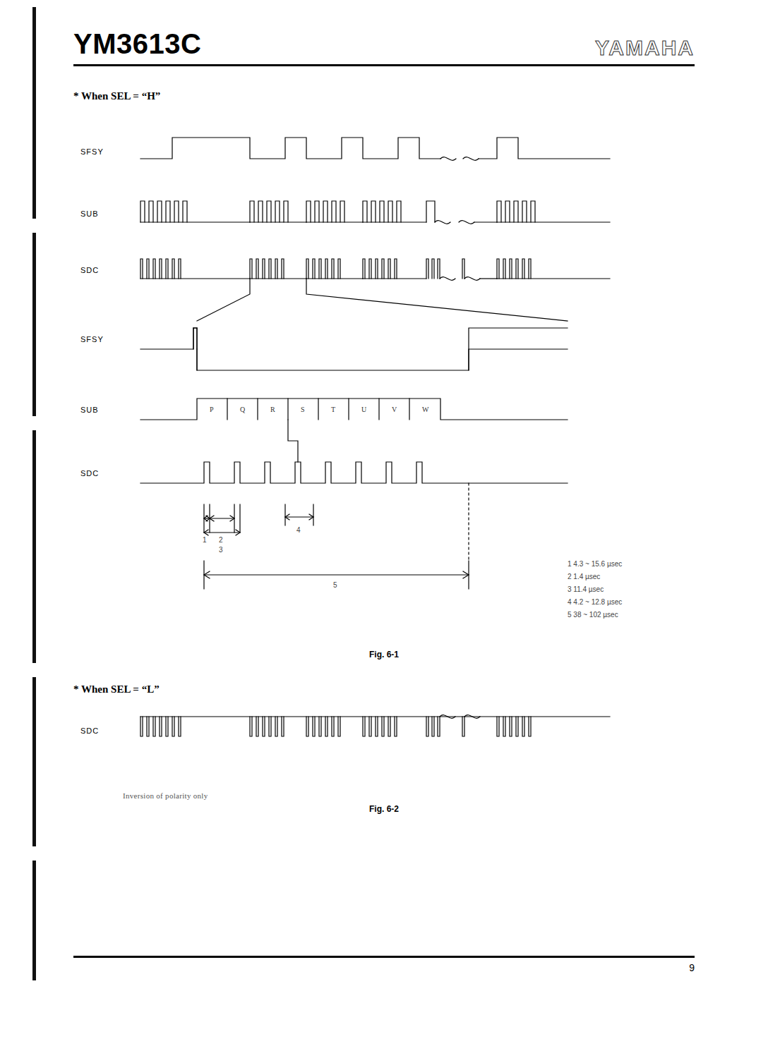YM3613C
YAMAHA
* When SEL = “H”
SFSY SUB SDC SFSY SUB P Q R S T U V W SDC 1 2 3 4 5 1 4.3 ~ 15.6 µsec 2 1.4 µsec 3 11.4 µsec 4 4.2 ~ 12.8 µsec 5 38 ~ 102 µsec
Fig. 6-1
* When SEL = “L”
SDC
Inversion of polarity only
Fig. 6-2
9